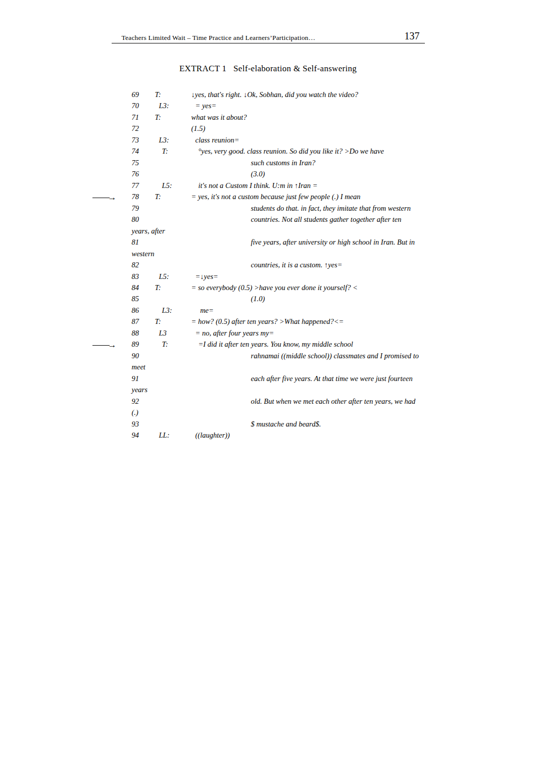Teachers Limited Wait – Time Practice and LearnersʼParticipation…
137
EXTRACT 1 Self-elaboration & Self-answering
69 T:↓yes, that's right. ↓Ok, Sobhan, did you watch the video? 70 L3:= yes= 71 T: what was it about? 72 (1.5) 73 L3: class reunion= 74 T:°yes, very good. class reunion. So did you like it? >Do we have 75 such customs in Iran? 76 (3.0) 77 L5: it's not a Custom I think. U:m in ↑Iran = 78 T:= yes, it's not a custom because just few people (.) I mean 79 students do that. in fact, they imitate that from western 80 countries. Not all students gather together after ten years, after 81 five years, after university or high school in Iran. But in western 82 countries, it is a custom. ↑yes= 83 L5:=↓yes= 84 T:= so everybody (0.5) >have you ever done it yourself? < 85 (1.0) 86 L3: me= 87 T:= how? (0.5) after ten years? >What happened?<= 88 L3= no, after four years my= 89 T:=I did it after ten years. You know, my middle school 90 rahnamai ((middle school)) classmates and I promised to meet 91 each after five years. At that time we were just fourteen years 92 old. But when we met each other after ten years, we had (.) 93 $ mustache and beard$. 94 LL:((laughter))